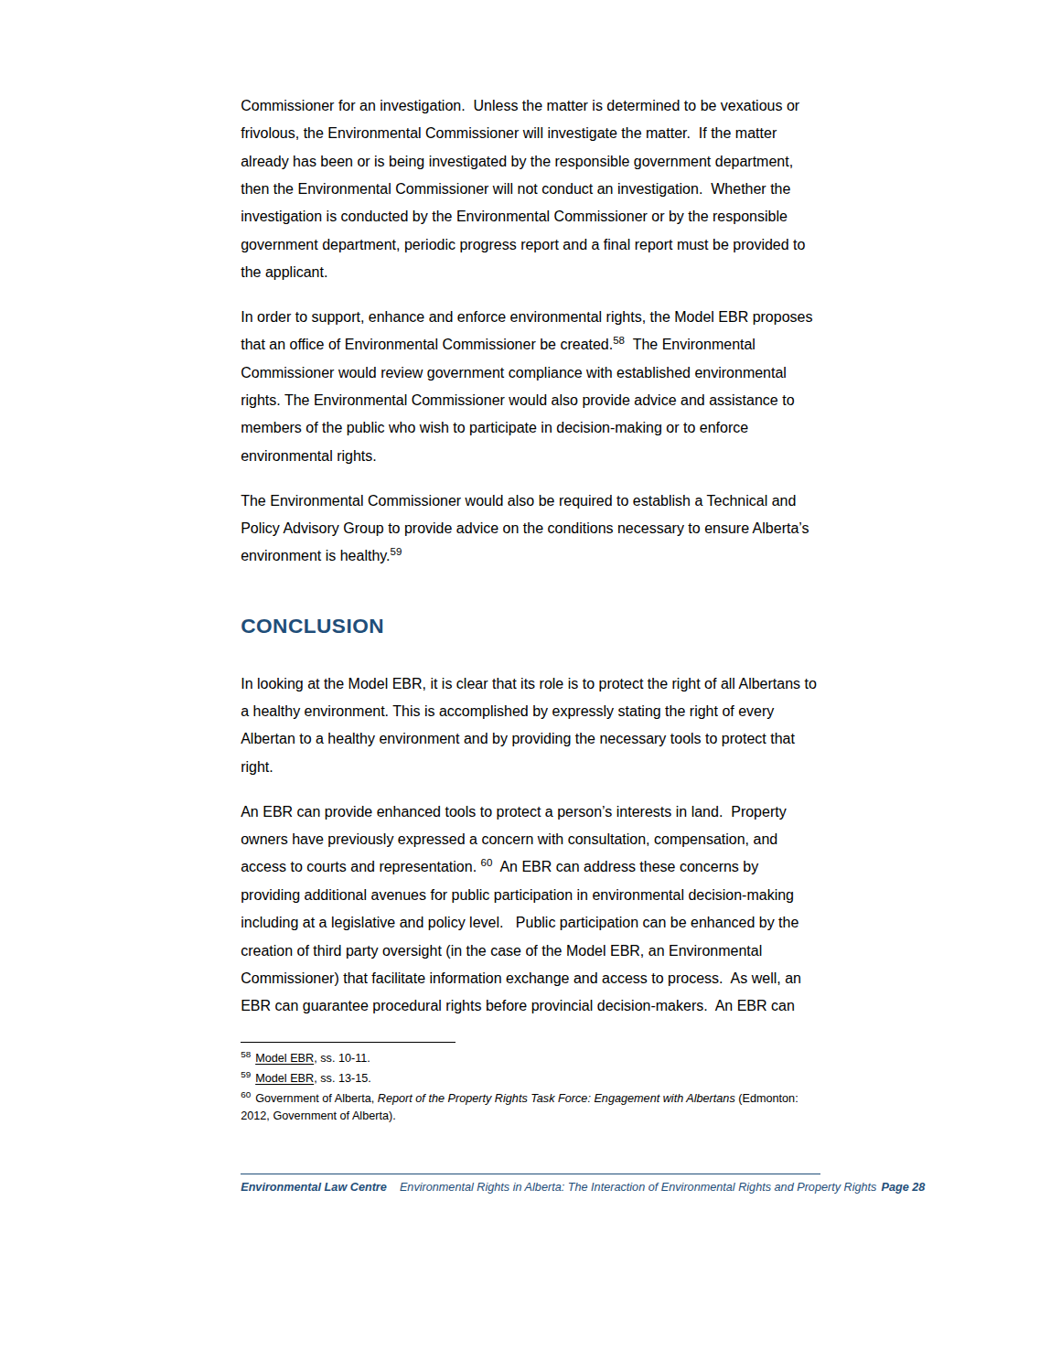Commissioner for an investigation. Unless the matter is determined to be vexatious or frivolous, the Environmental Commissioner will investigate the matter. If the matter already has been or is being investigated by the responsible government department, then the Environmental Commissioner will not conduct an investigation. Whether the investigation is conducted by the Environmental Commissioner or by the responsible government department, periodic progress report and a final report must be provided to the applicant.
In order to support, enhance and enforce environmental rights, the Model EBR proposes that an office of Environmental Commissioner be created.58 The Environmental Commissioner would review government compliance with established environmental rights. The Environmental Commissioner would also provide advice and assistance to members of the public who wish to participate in decision-making or to enforce environmental rights.
The Environmental Commissioner would also be required to establish a Technical and Policy Advisory Group to provide advice on the conditions necessary to ensure Alberta’s environment is healthy.59
CONCLUSION
In looking at the Model EBR, it is clear that its role is to protect the right of all Albertans to a healthy environment. This is accomplished by expressly stating the right of every Albertan to a healthy environment and by providing the necessary tools to protect that right.
An EBR can provide enhanced tools to protect a person’s interests in land. Property owners have previously expressed a concern with consultation, compensation, and access to courts and representation. 60 An EBR can address these concerns by providing additional avenues for public participation in environmental decision-making including at a legislative and policy level. Public participation can be enhanced by the creation of third party oversight (in the case of the Model EBR, an Environmental Commissioner) that facilitate information exchange and access to process. As well, an EBR can guarantee procedural rights before provincial decision-makers. An EBR can
58 Model EBR, ss. 10-11.
59 Model EBR, ss. 13-15.
60 Government of Alberta, Report of the Property Rights Task Force: Engagement with Albertans (Edmonton: 2012, Government of Alberta).
Environmental Law Centre Environmental Rights in Alberta: The Interaction of Environmental Rights and Property Rights
Page 28